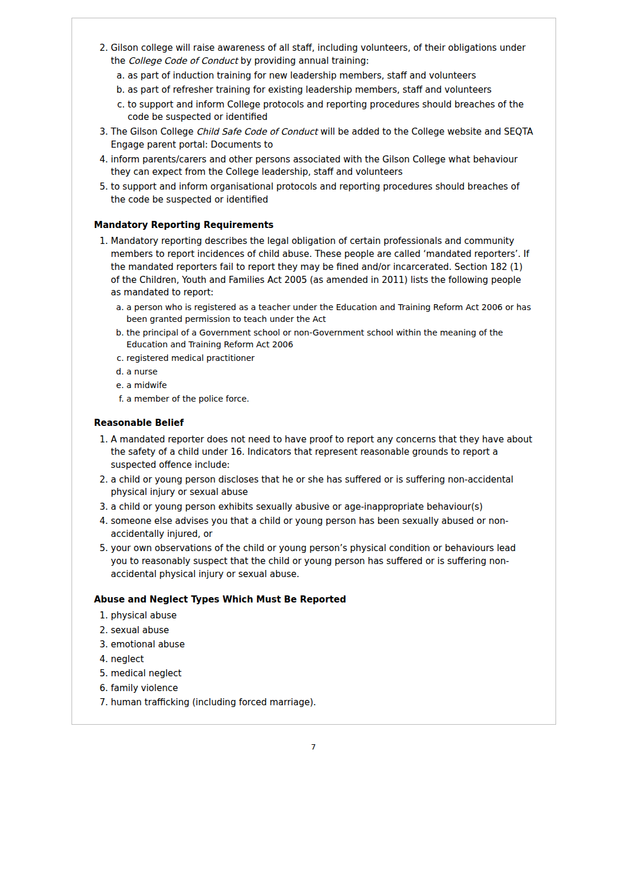Gilson college will raise awareness of all staff, including volunteers, of their obligations under the College Code of Conduct by providing annual training:
as part of induction training for new leadership members, staff and volunteers
as part of refresher training for existing leadership members, staff and volunteers
to support and inform College protocols and reporting procedures should breaches of the code be suspected or identified
The Gilson College Child Safe Code of Conduct will be added to the College website and SEQTA Engage parent portal: Documents to
inform parents/carers and other persons associated with the Gilson College what behaviour they can expect from the College leadership, staff and volunteers
to support and inform organisational protocols and reporting procedures should breaches of the code be suspected or identified
Mandatory Reporting Requirements
Mandatory reporting describes the legal obligation of certain professionals and community members to report incidences of child abuse. These people are called ‘mandated reporters’. If the mandated reporters fail to report they may be fined and/or incarcerated. Section 182 (1) of the Children, Youth and Families Act 2005 (as amended in 2011) lists the following people as mandated to report:
a person who is registered as a teacher under the Education and Training Reform Act 2006 or has been granted permission to teach under the Act
the principal of a Government school or non-Government school within the meaning of the Education and Training Reform Act 2006
registered medical practitioner
a nurse
a midwife
a member of the police force.
Reasonable Belief
A mandated reporter does not need to have proof to report any concerns that they have about the safety of a child under 16. Indicators that represent reasonable grounds to report a suspected offence include:
a child or young person discloses that he or she has suffered or is suffering non-accidental physical injury or sexual abuse
a child or young person exhibits sexually abusive or age-inappropriate behaviour(s)
someone else advises you that a child or young person has been sexually abused or non-accidentally injured, or
your own observations of the child or young person’s physical condition or behaviours lead you to reasonably suspect that the child or young person has suffered or is suffering non-accidental physical injury or sexual abuse.
Abuse and Neglect Types Which Must Be Reported
physical abuse
sexual abuse
emotional abuse
neglect
medical neglect
family violence
human trafficking (including forced marriage).
7